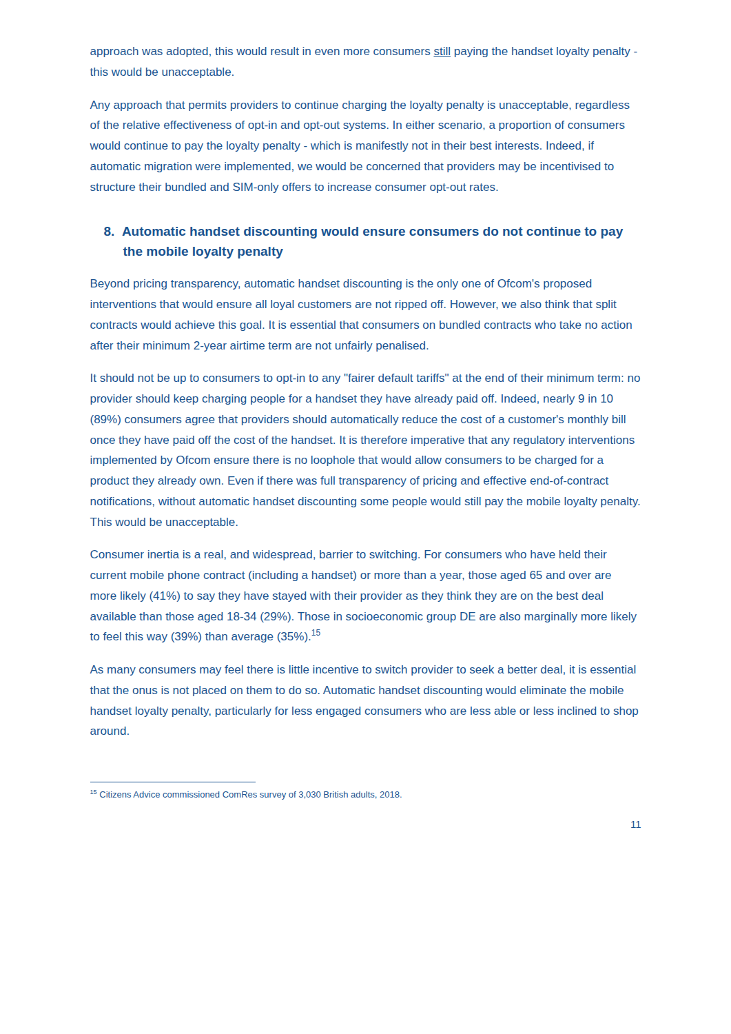approach was adopted, this would result in even more consumers still paying the handset loyalty penalty - this would be unacceptable.
Any approach that permits providers to continue charging the loyalty penalty is unacceptable, regardless of the relative effectiveness of opt-in and opt-out systems. In either scenario, a proportion of consumers would continue to pay the loyalty penalty - which is manifestly not in their best interests. Indeed, if automatic migration were implemented, we would be concerned that providers may be incentivised to structure their bundled and SIM-only offers to increase consumer opt-out rates.
8. Automatic handset discounting would ensure consumers do not continue to pay the mobile loyalty penalty
Beyond pricing transparency, automatic handset discounting is the only one of Ofcom's proposed interventions that would ensure all loyal customers are not ripped off. However, we also think that split contracts would achieve this goal. It is essential that consumers on bundled contracts who take no action after their minimum 2-year airtime term are not unfairly penalised.
It should not be up to consumers to opt-in to any "fairer default tariffs" at the end of their minimum term: no provider should keep charging people for a handset they have already paid off. Indeed, nearly 9 in 10 (89%) consumers agree that providers should automatically reduce the cost of a customer's monthly bill once they have paid off the cost of the handset. It is therefore imperative that any regulatory interventions implemented by Ofcom ensure there is no loophole that would allow consumers to be charged for a product they already own. Even if there was full transparency of pricing and effective end-of-contract notifications, without automatic handset discounting some people would still pay the mobile loyalty penalty. This would be unacceptable.
Consumer inertia is a real, and widespread, barrier to switching. For consumers who have held their current mobile phone contract (including a handset) or more than a year, those aged 65 and over are more likely (41%) to say they have stayed with their provider as they think they are on the best deal available than those aged 18-34 (29%). Those in socioeconomic group DE are also marginally more likely to feel this way (39%) than average (35%).15
As many consumers may feel there is little incentive to switch provider to seek a better deal, it is essential that the onus is not placed on them to do so. Automatic handset discounting would eliminate the mobile handset loyalty penalty, particularly for less engaged consumers who are less able or less inclined to shop around.
15 Citizens Advice commissioned ComRes survey of 3,030 British adults, 2018.
11